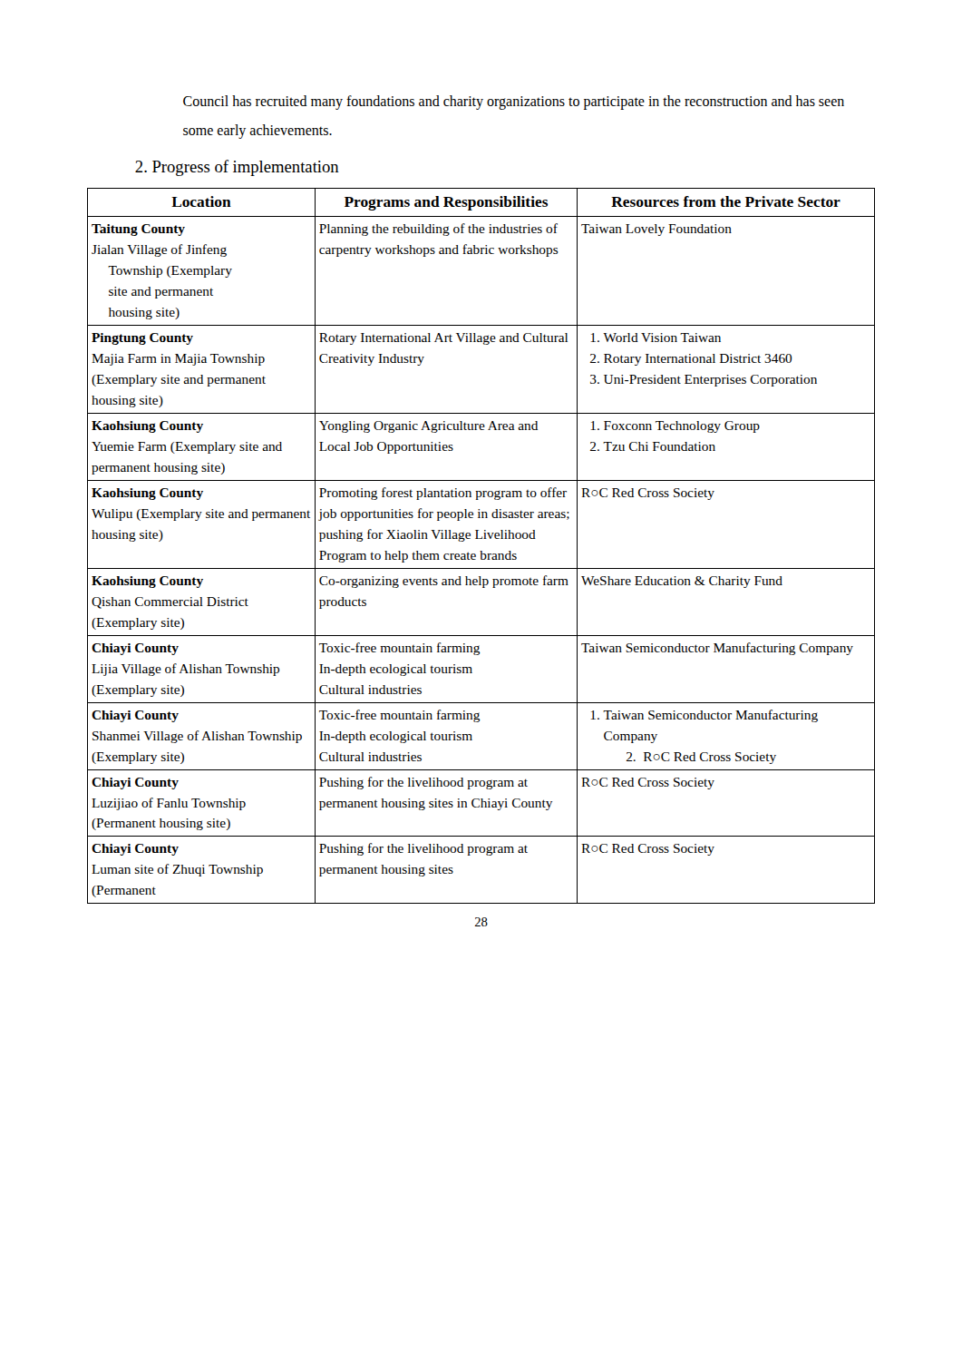Council has recruited many foundations and charity organizations to participate in the reconstruction and has seen some early achievements.
2. Progress of implementation
| Location | Programs and Responsibilities | Resources from the Private Sector |
| --- | --- | --- |
| Taitung County Jialan Village of Jinfeng Township (Exemplary site and permanent housing site) | Planning the rebuilding of the industries of carpentry workshops and fabric workshops | Taiwan Lovely Foundation |
| Pingtung County Majia Farm in Majia Township (Exemplary site and permanent housing site) | Rotary International Art Village and Cultural Creativity Industry | World Vision Taiwan Rotary International District 3460 Uni-President Enterprises Corporation |
| Kaohsiung County Yuemie Farm (Exemplary site and permanent housing site) | Yongling Organic Agriculture Area and Local Job Opportunities | Foxconn Technology Group Tzu Chi Foundation |
| Kaohsiung County Wulipu (Exemplary site and permanent housing site) | Promoting forest plantation program to offer job opportunities for people in disaster areas; pushing for Xiaolin Village Livelihood Program to help them create brands | R○C Red Cross Society |
| Kaohsiung County Qishan Commercial District (Exemplary site) | Co-organizing events and help promote farm products | WeShare Education & Charity Fund |
| Chiayi County Lijia Village of Alishan Township (Exemplary site) | Toxic-free mountain farming In-depth ecological tourism Cultural industries | Taiwan Semiconductor Manufacturing Company |
| Chiayi County Shanmei Village of Alishan Township (Exemplary site) | Toxic-free mountain farming In-depth ecological tourism Cultural industries | Taiwan Semiconductor Manufacturing Company 2. R○C Red Cross Society |
| Chiayi County Luzijiao of Fanlu Township (Permanent housing site) | Pushing for the livelihood program at permanent housing sites in Chiayi County | R○C Red Cross Society |
| Chiayi County Luman site of Zhuqi Township (Permanent | Pushing for the livelihood program at permanent housing sites | R○C Red Cross Society |
28